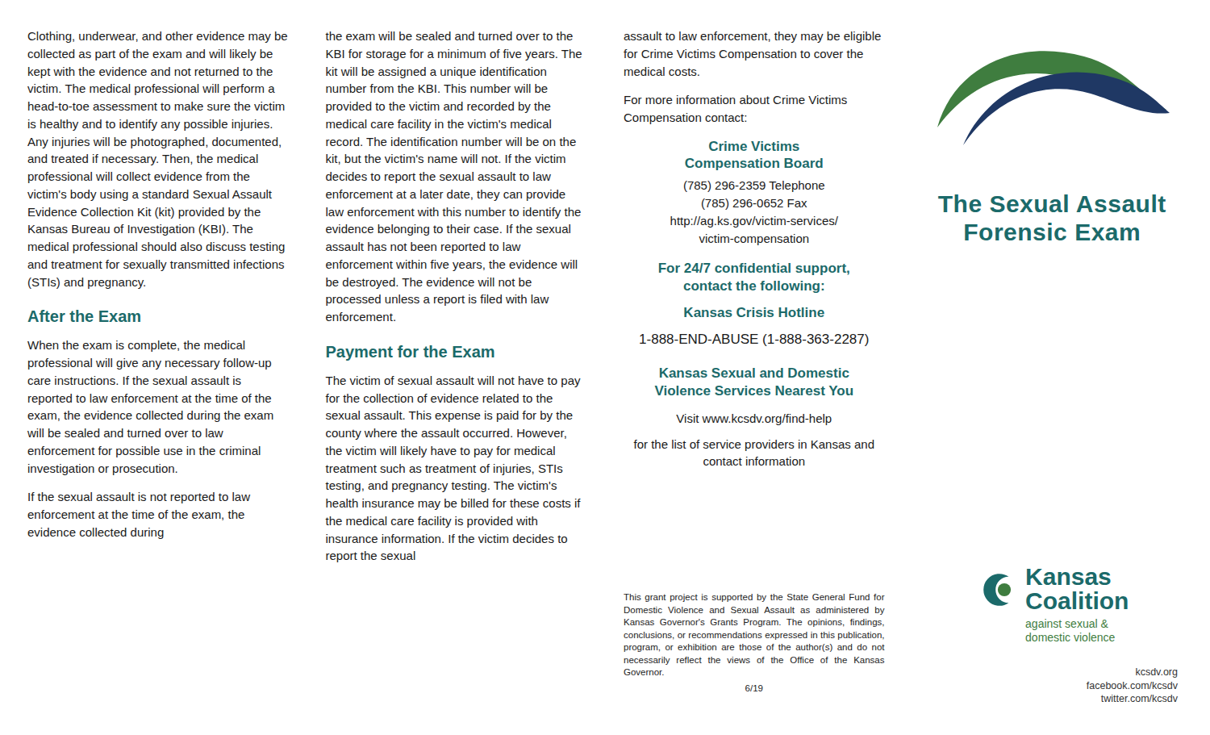Clothing, underwear, and other evidence may be collected as part of the exam and will likely be kept with the evidence and not returned to the victim. The medical professional will perform a head-to-toe assessment to make sure the victim is healthy and to identify any possible injuries. Any injuries will be photographed, documented, and treated if necessary. Then, the medical professional will collect evidence from the victim's body using a standard Sexual Assault Evidence Collection Kit (kit) provided by the Kansas Bureau of Investigation (KBI). The medical professional should also discuss testing and treatment for sexually transmitted infections (STIs) and pregnancy.
After the Exam
When the exam is complete, the medical professional will give any necessary follow-up care instructions. If the sexual assault is reported to law enforcement at the time of the exam, the evidence collected during the exam will be sealed and turned over to law enforcement for possible use in the criminal investigation or prosecution.
If the sexual assault is not reported to law enforcement at the time of the exam, the evidence collected during
the exam will be sealed and turned over to the KBI for storage for a minimum of five years. The kit will be assigned a unique identification number from the KBI. This number will be provided to the victim and recorded by the medical care facility in the victim's medical record. The identification number will be on the kit, but the victim's name will not. If the victim decides to report the sexual assault to law enforcement at a later date, they can provide law enforcement with this number to identify the evidence belonging to their case. If the sexual assault has not been reported to law enforcement within five years, the evidence will be destroyed. The evidence will not be processed unless a report is filed with law enforcement.
Payment for the Exam
The victim of sexual assault will not have to pay for the collection of evidence related to the sexual assault. This expense is paid for by the county where the assault occurred. However, the victim will likely have to pay for medical treatment such as treatment of injuries, STIs testing, and pregnancy testing. The victim's health insurance may be billed for these costs if the medical care facility is provided with insurance information. If the victim decides to report the sexual
assault to law enforcement, they may be eligible for Crime Victims Compensation to cover the medical costs.
For more information about Crime Victims Compensation contact:
Crime Victims
Compensation Board
(785) 296-2359 Telephone (785) 296-0652 Fax http://ag.ks.gov/victim-services/ victim-compensation
For 24/7 confidential support,
contact the following:
Kansas Crisis Hotline
1-888-END-ABUSE (1-888-363-2287)
Kansas Sexual and Domestic
Violence Services Nearest You
Visit www.kcsdv.org/find-help
for the list of service providers in Kansas and contact information
This grant project is supported by the State General Fund for Domestic Violence and Sexual Assault as administered by Kansas Governor's Grants Program. The opinions, findings, conclusions, or recommendations expressed in this publication, program, or exhibition are those of the author(s) and do not necessarily reflect the views of the Office of the Kansas Governor. 6/19
The Sexual Assault
Forensic Exam
Kansas Coalition against sexual &
domestic violence
kcsdv.org facebook.com/kcsdv twitter.com/kcsdv